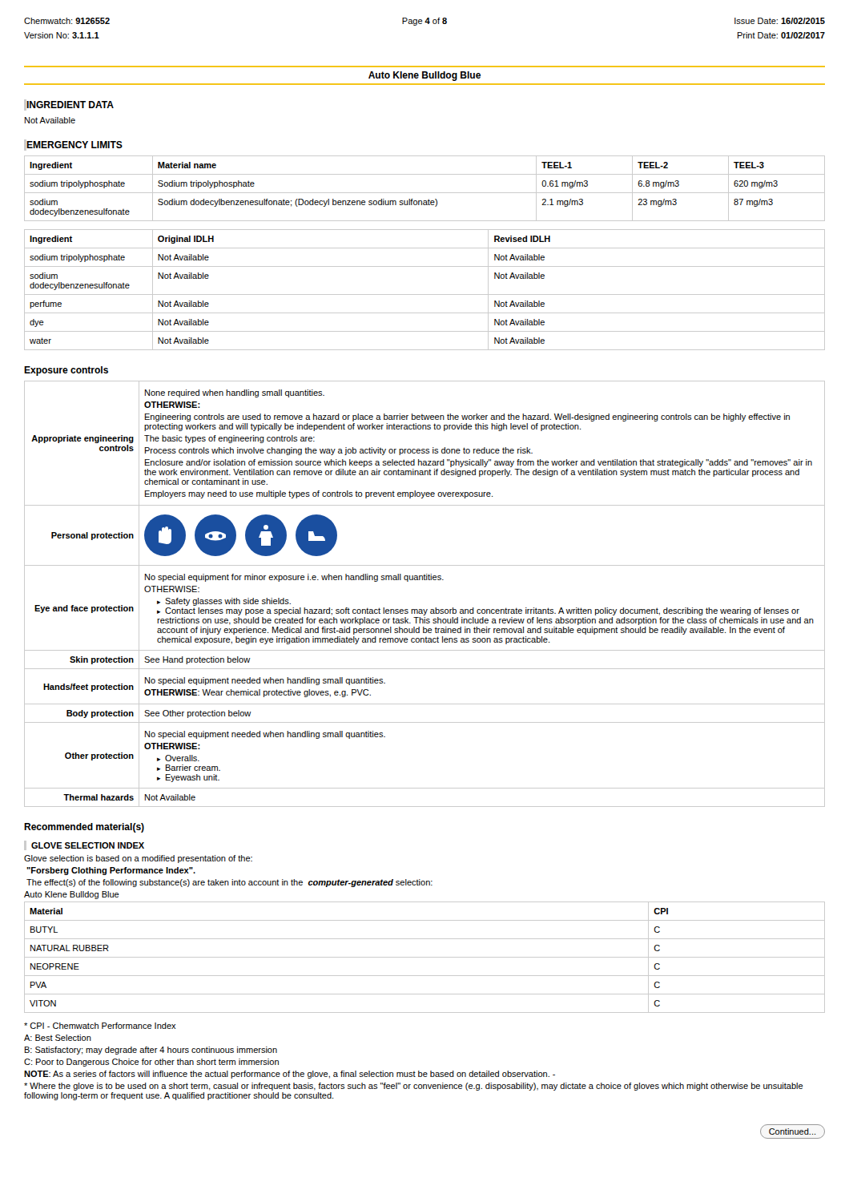Chemwatch: 9126552
Version No: 3.1.1.1
Page 4 of 8
Issue Date: 16/02/2015
Print Date: 01/02/2017
Auto Klene Bulldog Blue
INGREDIENT DATA
Not Available
EMERGENCY LIMITS
| Ingredient | Material name | TEEL-1 | TEEL-2 | TEEL-3 |
| --- | --- | --- | --- | --- |
| sodium tripolyphosphate | Sodium tripolyphosphate | 0.61 mg/m3 | 6.8 mg/m3 | 620 mg/m3 |
| sodium dodecylbenzenesulfonate | Sodium dodecylbenzenesulfonate; (Dodecyl benzene sodium sulfonate) | 2.1 mg/m3 | 23 mg/m3 | 87 mg/m3 |
| Ingredient | Original IDLH | Revised IDLH |
| --- | --- | --- |
| sodium tripolyphosphate | Not Available | Not Available |
| sodium dodecylbenzenesulfonate | Not Available | Not Available |
| perfume | Not Available | Not Available |
| dye | Not Available | Not Available |
| water | Not Available | Not Available |
Exposure controls
| Appropriate engineering controls | None required when handling small quantities. OTHERWISE: Engineering controls are used to remove a hazard or place a barrier between the worker and the hazard. Well-designed engineering controls can be highly effective in protecting workers and will typically be independent of worker interactions to provide this high level of protection. The basic types of engineering controls are: Process controls which involve changing the way a job activity or process is done to reduce the risk. Enclosure and/or isolation of emission source which keeps a selected hazard "physically" away from the worker and ventilation that strategically "adds" and "removes" air in the work environment. Ventilation can remove or dilute an air contaminant if designed properly. The design of a ventilation system must match the particular process and chemical or contaminant in use. Employers may need to use multiple types of controls to prevent employee overexposure. |
| Personal protection | |
| Eye and face protection | No special equipment for minor exposure i.e. when handling small quantities. OTHERWISE: Safety glasses with side shields. Contact lenses may pose a special hazard; soft contact lenses may absorb and concentrate irritants. A written policy document, describing the wearing of lenses or restrictions on use, should be created for each workplace or task. This should include a review of lens absorption and adsorption for the class of chemicals in use and an account of injury experience. Medical and first-aid personnel should be trained in their removal and suitable equipment should be readily available. In the event of chemical exposure, begin eye irrigation immediately and remove contact lens as soon as practicable. |
| Skin protection | See Hand protection below |
| Hands/feet protection | No special equipment needed when handling small quantities. OTHERWISE : Wear chemical protective gloves, e.g. PVC. |
| Body protection | See Other protection below |
| Other protection | No special equipment needed when handling small quantities. OTHERWISE: Overalls. Barrier cream. Eyewash unit. |
| Thermal hazards | Not Available |
Recommended material(s)
GLOVE SELECTION INDEX
Glove selection is based on a modified presentation of the:
"Forsberg Clothing Performance Index".
The effect(s) of the following substance(s) are taken into account in the computer-generated selection:
Auto Klene Bulldog Blue
| Material | CPI |
| --- | --- |
| BUTYL | C |
| NATURAL RUBBER | C |
| NEOPRENE | C |
| PVA | C |
| VITON | C |
* CPI - Chemwatch Performance Index
A: Best Selection
B: Satisfactory; may degrade after 4 hours continuous immersion
C: Poor to Dangerous Choice for other than short term immersion
NOTE: As a series of factors will influence the actual performance of the glove, a final selection must be based on detailed observation. -
* Where the glove is to be used on a short term, casual or infrequent basis, factors such as "feel" or convenience (e.g. disposability), may dictate a choice of gloves which might otherwise be unsuitable following long-term or frequent use. A qualified practitioner should be consulted.
Continued...